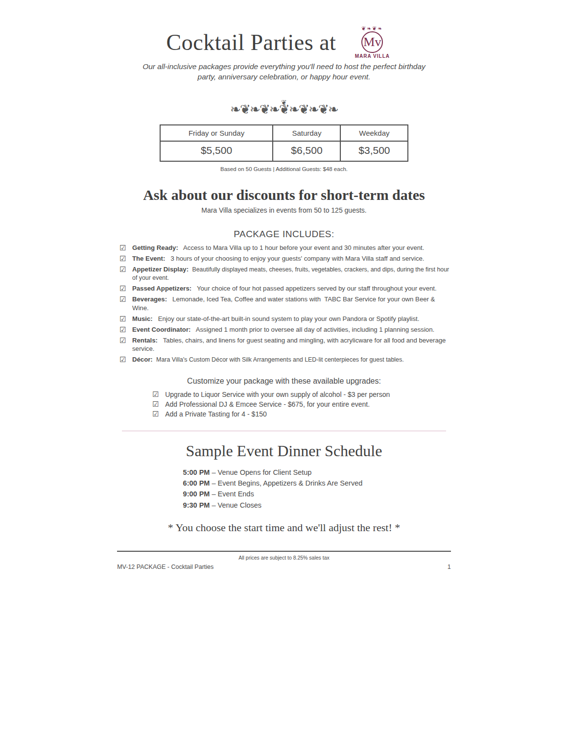Cocktail Parties at
❦❧❦❧
Mv
Mara Villa
Our all-inclusive packages provide everything you'll need to host the perfect birthday party, anniversary celebration, or happy hour event.
❦ ❧❦❧❦❧❦❧❦❧❦❧
| Friday or Sunday | Saturday | Weekday |
| $5,500 | $6,500 | $3,500 |
Based on 50 Guests | Additional Guests: $48 each.
Ask about our discounts for short-term dates
Mara Villa specializes in events from 50 to 125 guests.
PACKAGE INCLUDES:
Getting Ready: Access to Mara Villa up to 1 hour before your event and 30 minutes after your event.
The Event: 3 hours of your choosing to enjoy your guests' company with Mara Villa staff and service.
Appetizer Display: Beautifully displayed meats, cheeses, fruits, vegetables, crackers, and dips, during the first hour of your event.
Passed Appetizers: Your choice of four hot passed appetizers served by our staff throughout your event.
Beverages: Lemonade, Iced Tea, Coffee and water stations with TABC Bar Service for your own Beer & Wine.
Music: Enjoy our state-of-the-art built-in sound system to play your own Pandora or Spotify playlist.
Event Coordinator: Assigned 1 month prior to oversee all day of activities, including 1 planning session.
Rentals: Tables, chairs, and linens for guest seating and mingling, with acrylicware for all food and beverage service.
Décor: Mara Villa's Custom Décor with Silk Arrangements and LED-lit centerpieces for guest tables.
Customize your package with these available upgrades:
Upgrade to Liquor Service with your own supply of alcohol - $3 per person
Add Professional DJ & Emcee Service - $675, for your entire event.
Add a Private Tasting for 4 - $150
Sample Event Dinner Schedule
5:00 PM – Venue Opens for Client Setup
6:00 PM – Event Begins, Appetizers & Drinks Are Served
9:00 PM – Event Ends
9:30 PM – Venue Closes
* You choose the start time and we'll adjust the rest! *
All prices are subject to 8.25% sales tax
MV-12 PACKAGE - Cocktail Parties 1